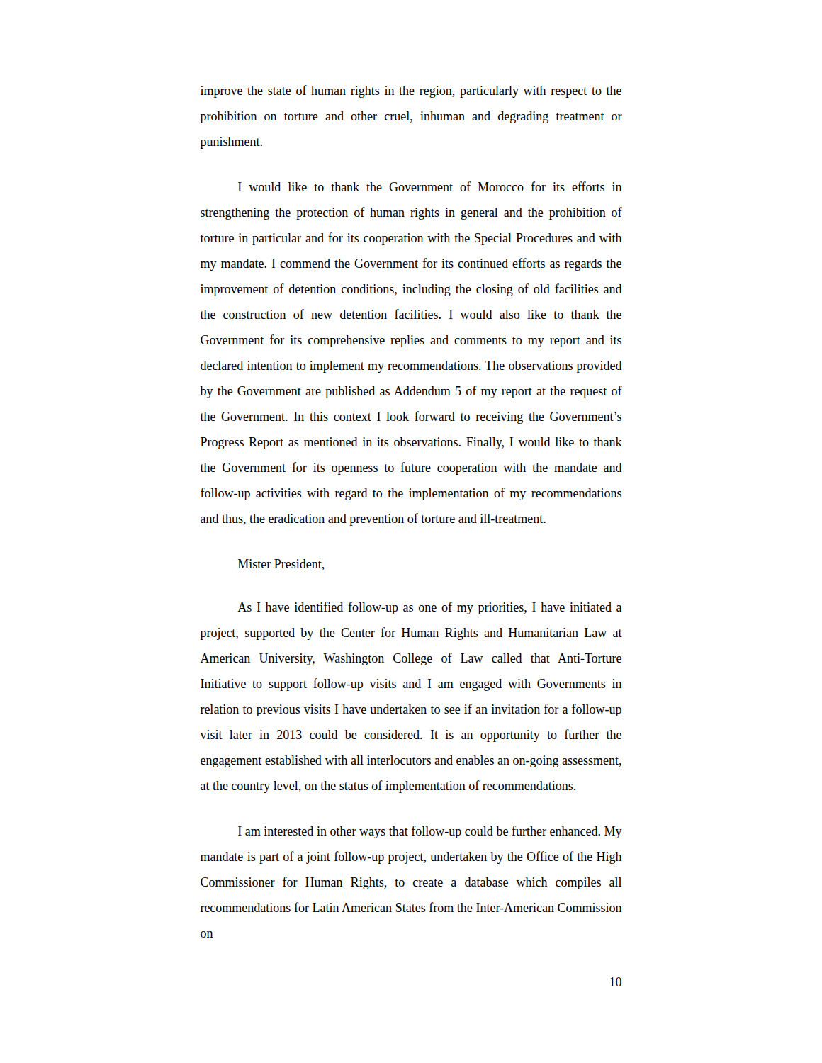improve the state of human rights in the region, particularly with respect to the prohibition on torture and other cruel, inhuman and degrading treatment or punishment.
I would like to thank the Government of Morocco for its efforts in strengthening the protection of human rights in general and the prohibition of torture in particular and for its cooperation with the Special Procedures and with my mandate. I commend the Government for its continued efforts as regards the improvement of detention conditions, including the closing of old facilities and the construction of new detention facilities. I would also like to thank the Government for its comprehensive replies and comments to my report and its declared intention to implement my recommendations. The observations provided by the Government are published as Addendum 5 of my report at the request of the Government. In this context I look forward to receiving the Government’s Progress Report as mentioned in its observations. Finally, I would like to thank the Government for its openness to future cooperation with the mandate and follow-up activities with regard to the implementation of my recommendations and thus, the eradication and prevention of torture and ill-treatment.
Mister President,
As I have identified follow-up as one of my priorities, I have initiated a project, supported by the Center for Human Rights and Humanitarian Law at American University, Washington College of Law called that Anti-Torture Initiative to support follow-up visits and I am engaged with Governments in relation to previous visits I have undertaken to see if an invitation for a follow-up visit later in 2013 could be considered. It is an opportunity to further the engagement established with all interlocutors and enables an on-going assessment, at the country level, on the status of implementation of recommendations.
I am interested in other ways that follow-up could be further enhanced. My mandate is part of a joint follow-up project, undertaken by the Office of the High Commissioner for Human Rights, to create a database which compiles all recommendations for Latin American States from the Inter-American Commission on
10